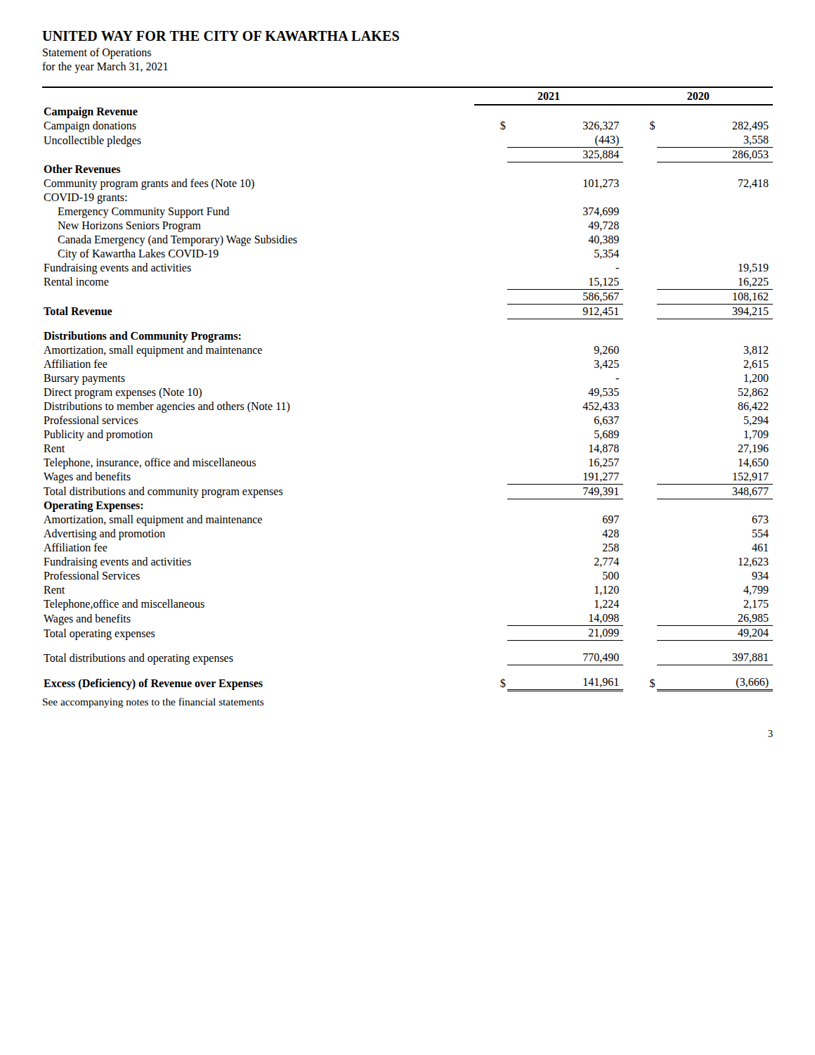UNITED WAY FOR THE CITY OF KAWARTHA LAKES
Statement of Operations
for the year March 31, 2021
| | 2021 | 2020 |
| --- | --- | --- |
| Campaign Revenue | | | | |
| Campaign donations | $ | 326,327 | $ | 282,495 |
| Uncollectible pledges | | (443) | | 3,558 |
| | | 325,884 | | 286,053 |
| Other Revenues | | | | |
| Community program grants and fees (Note 10) | | 101,273 | | 72,418 |
| COVID-19 grants: | | | | |
| Emergency Community Support Fund | | 374,699 | | |
| New Horizons Seniors Program | | 49,728 | | |
| Canada Emergency (and Temporary) Wage Subsidies | | 40,389 | | |
| City of Kawartha Lakes COVID-19 | | 5,354 | | |
| Fundraising events and activities | | - | | 19,519 |
| Rental income | | 15,125 | | 16,225 |
| | | 586,567 | | 108,162 |
| Total Revenue | | 912,451 | | 394,215 |
| Distributions and Community Programs: | | | | |
| Amortization, small equipment and maintenance | | 9,260 | | 3,812 |
| Affiliation fee | | 3,425 | | 2,615 |
| Bursary payments | | - | | 1,200 |
| Direct program expenses (Note 10) | | 49,535 | | 52,862 |
| Distributions to member agencies and others (Note 11) | | 452,433 | | 86,422 |
| Professional services | | 6,637 | | 5,294 |
| Publicity and promotion | | 5,689 | | 1,709 |
| Rent | | 14,878 | | 27,196 |
| Telephone, insurance, office and miscellaneous | | 16,257 | | 14,650 |
| Wages and benefits | | 191,277 | | 152,917 |
| Total distributions and community program expenses | | 749,391 | | 348,677 |
| Operating Expenses: | | | | |
| Amortization, small equipment and maintenance | | 697 | | 673 |
| Advertising and promotion | | 428 | | 554 |
| Affiliation fee | | 258 | | 461 |
| Fundraising events and activities | | 2,774 | | 12,623 |
| Professional Services | | 500 | | 934 |
| Rent | | 1,120 | | 4,799 |
| Telephone,office and miscellaneous | | 1,224 | | 2,175 |
| Wages and benefits | | 14,098 | | 26,985 |
| Total operating expenses | | 21,099 | | 49,204 |
| Total distributions and operating expenses | | 770,490 | | 397,881 |
| Excess (Deficiency) of Revenue over Expenses | $ | 141,961 | $ | (3,666) |
See accompanying notes to the financial statements
3